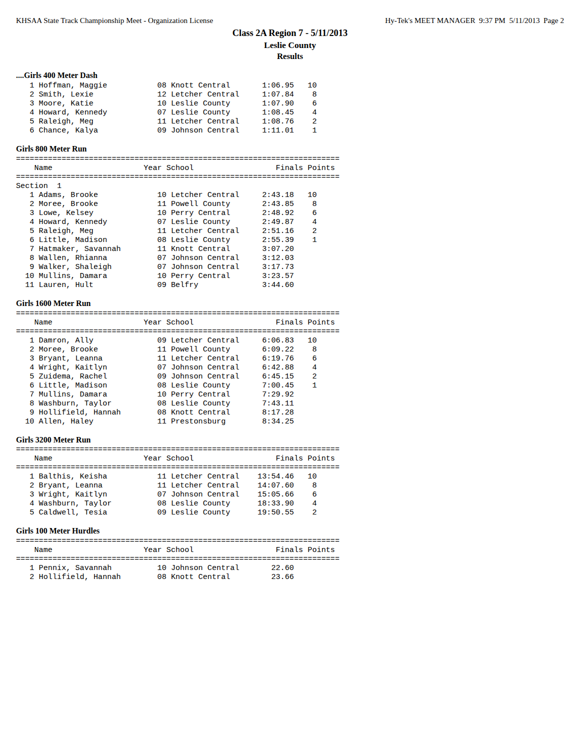KHSAA State Track Championship Meet - Organization License Hy-Tek's MEET MANAGER 9:37 PM 5/11/2013 Page 2
Class 2A Region 7 - 5/11/2013
Leslie County
Results
....Girls 400 Meter Dash
   1 Hoffman, Maggie           08 Knott Central       1:06.95   10
   2 Smith, Lexie              12 Letcher Central     1:07.84    8
   3 Moore, Katie              10 Leslie County       1:07.90    6
   4 Howard, Kennedy           07 Leslie County       1:08.45    4
   5 Raleigh, Meg              11 Letcher Central     1:08.76    2
   6 Chance, Kalya             09 Johnson Central     1:11.01    1
Girls 800 Meter Run
=======================================================================
    Name                    Year School                  Finals Points
=======================================================================
Section  1
   1 Adams, Brooke             10 Letcher Central     2:43.18   10
   2 Moree, Brooke             11 Powell County       2:43.85    8
   3 Lowe, Kelsey              10 Perry Central       2:48.92    6
   4 Howard, Kennedy           07 Leslie County       2:49.87    4
   5 Raleigh, Meg              11 Letcher Central     2:51.16    2
   6 Little, Madison           08 Leslie County       2:55.39    1
   7 Hatmaker, Savannah        11 Knott Central       3:07.20
   8 Wallen, Rhianna           07 Johnson Central     3:12.03
   9 Walker, Shaleigh          07 Johnson Central     3:17.73
  10 Mullins, Damara           10 Perry Central       3:23.57
  11 Lauren, Hult              09 Belfry              3:44.60
Girls 1600 Meter Run
=======================================================================
    Name                    Year School                  Finals Points
=======================================================================
   1 Damron, Ally              09 Letcher Central     6:06.83   10
   2 Moree, Brooke             11 Powell County       6:09.22    8
   3 Bryant, Leanna            11 Letcher Central     6:19.76    6
   4 Wright, Kaitlyn           07 Johnson Central     6:42.88    4
   5 Zuidema, Rachel           09 Johnson Central     6:45.15    2
   6 Little, Madison           08 Leslie County       7:00.45    1
   7 Mullins, Damara           10 Perry Central       7:29.92
   8 Washburn, Taylor          08 Leslie County       7:43.11
   9 Hollifield, Hannah        08 Knott Central       8:17.28
  10 Allen, Haley              11 Prestonsburg        8:34.25
Girls 3200 Meter Run
=======================================================================
    Name                    Year School                  Finals Points
=======================================================================
   1 Balthis, Keisha           11 Letcher Central    13:54.46   10
   2 Bryant, Leanna            11 Letcher Central    14:07.60    8
   3 Wright, Kaitlyn           07 Johnson Central    15:05.66    6
   4 Washburn, Taylor          08 Leslie County      18:33.90    4
   5 Caldwell, Tesia           09 Leslie County      19:50.55    2
Girls 100 Meter Hurdles
=======================================================================
    Name                    Year School                  Finals Points
=======================================================================
   1 Pennix, Savannah          10 Johnson Central       22.60
   2 Hollifield, Hannah        08 Knott Central         23.66